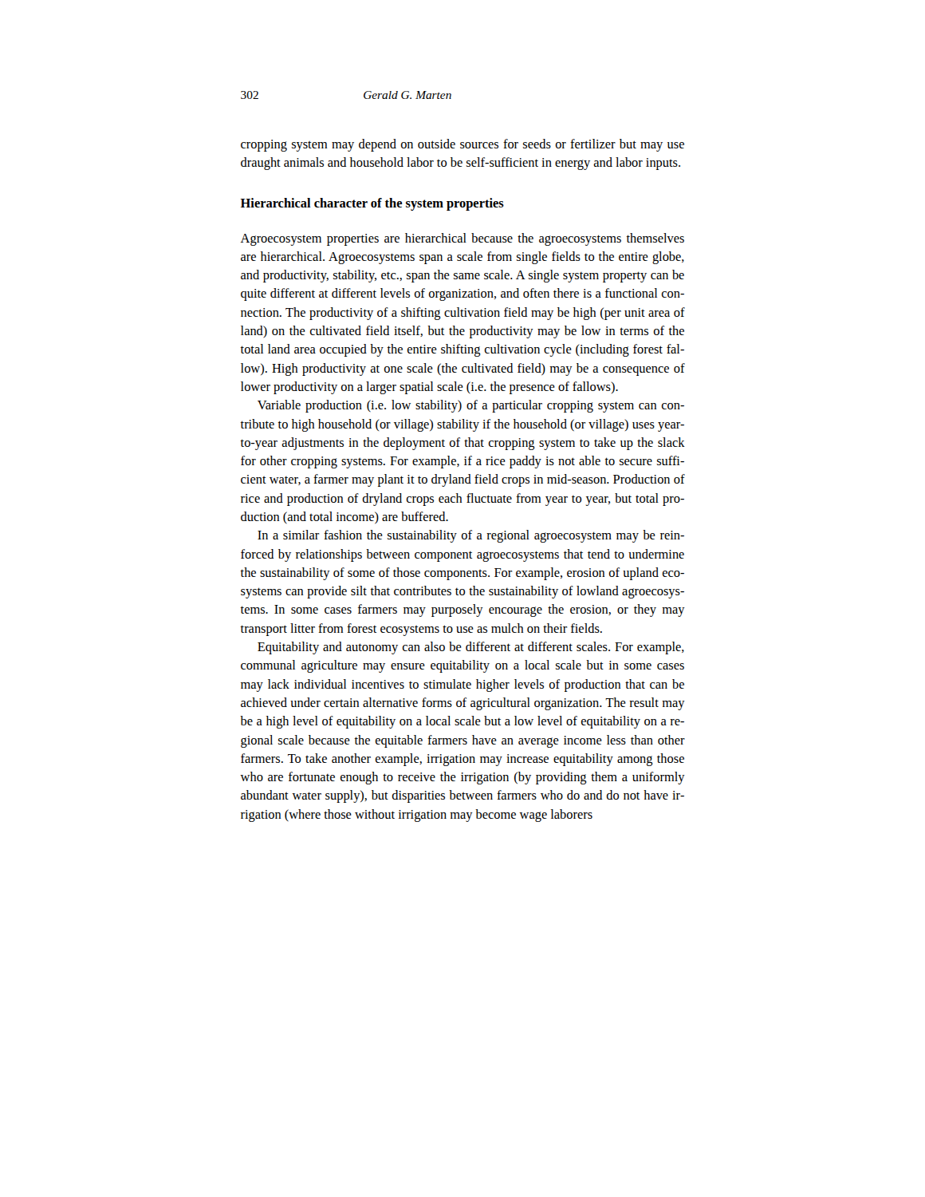302
Gerald G. Marten
cropping system may depend on outside sources for seeds or fertilizer but may use draught animals and household labor to be self-sufficient in energy and labor inputs.
Hierarchical character of the system properties
Agroecosystem properties are hierarchical because the agroecosystems themselves are hierarchical. Agroecosystems span a scale from single fields to the entire globe, and productivity, stability, etc., span the same scale. A single system property can be quite different at different levels of organization, and often there is a functional connection. The productivity of a shifting cultivation field may be high (per unit area of land) on the cultivated field itself, but the productivity may be low in terms of the total land area occupied by the entire shifting cultivation cycle (including forest fallow). High productivity at one scale (the cultivated field) may be a consequence of lower productivity on a larger spatial scale (i.e. the presence of fallows).
Variable production (i.e. low stability) of a particular cropping system can contribute to high household (or village) stability if the household (or village) uses year-to-year adjustments in the deployment of that cropping system to take up the slack for other cropping systems. For example, if a rice paddy is not able to secure sufficient water, a farmer may plant it to dryland field crops in mid-season. Production of rice and production of dryland crops each fluctuate from year to year, but total production (and total income) are buffered.
In a similar fashion the sustainability of a regional agroecosystem may be reinforced by relationships between component agroecosystems that tend to undermine the sustainability of some of those components. For example, erosion of upland ecosystems can provide silt that contributes to the sustainability of lowland agroecosystems. In some cases farmers may purposely encourage the erosion, or they may transport litter from forest ecosystems to use as mulch on their fields.
Equitability and autonomy can also be different at different scales. For example, communal agriculture may ensure equitability on a local scale but in some cases may lack individual incentives to stimulate higher levels of production that can be achieved under certain alternative forms of agricultural organization. The result may be a high level of equitability on a local scale but a low level of equitability on a regional scale because the equitable farmers have an average income less than other farmers. To take another example, irrigation may increase equitability among those who are fortunate enough to receive the irrigation (by providing them a uniformly abundant water supply), but disparities between farmers who do and do not have irrigation (where those without irrigation may become wage laborers